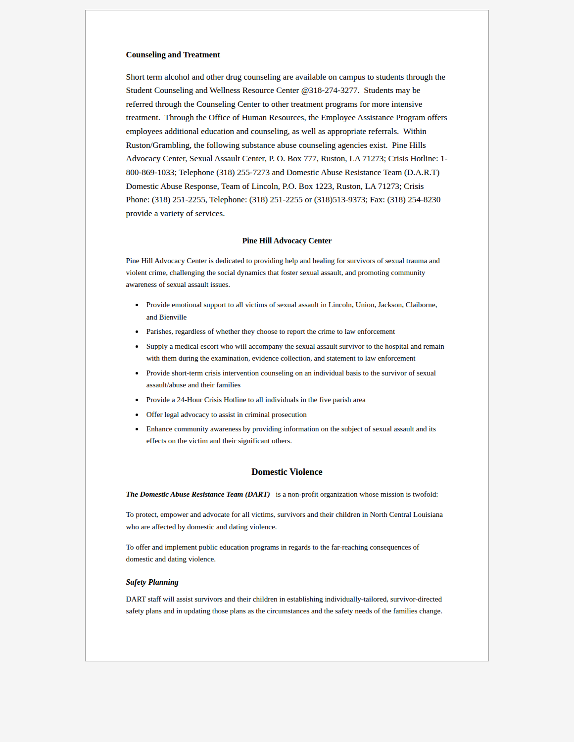Counseling and Treatment
Short term alcohol and other drug counseling are available on campus to students through the Student Counseling and Wellness Resource Center @318-274-3277. Students may be referred through the Counseling Center to other treatment programs for more intensive treatment. Through the Office of Human Resources, the Employee Assistance Program offers employees additional education and counseling, as well as appropriate referrals. Within Ruston/Grambling, the following substance abuse counseling agencies exist. Pine Hills Advocacy Center, Sexual Assault Center, P. O. Box 777, Ruston, LA 71273; Crisis Hotline: 1-800-869-1033; Telephone (318) 255-7273 and Domestic Abuse Resistance Team (D.A.R.T) Domestic Abuse Response, Team of Lincoln, P.O. Box 1223, Ruston, LA 71273; Crisis Phone: (318) 251-2255, Telephone: (318) 251-2255 or (318)513-9373; Fax: (318) 254-8230 provide a variety of services.
Pine Hill Advocacy Center
Pine Hill Advocacy Center is dedicated to providing help and healing for survivors of sexual trauma and violent crime, challenging the social dynamics that foster sexual assault, and promoting community awareness of sexual assault issues.
Provide emotional support to all victims of sexual assault in Lincoln, Union, Jackson, Claiborne, and Bienville
Parishes, regardless of whether they choose to report the crime to law enforcement
Supply a medical escort who will accompany the sexual assault survivor to the hospital and remain with them during the examination, evidence collection, and statement to law enforcement
Provide short-term crisis intervention counseling on an individual basis to the survivor of sexual assault/abuse and their families
Provide a 24-Hour Crisis Hotline to all individuals in the five parish area
Offer legal advocacy to assist in criminal prosecution
Enhance community awareness by providing information on the subject of sexual assault and its effects on the victim and their significant others.
Domestic Violence
The Domestic Abuse Resistance Team (DART) is a non-profit organization whose mission is twofold:
To protect, empower and advocate for all victims, survivors and their children in North Central Louisiana who are affected by domestic and dating violence.
To offer and implement public education programs in regards to the far-reaching consequences of domestic and dating violence.
Safety Planning
DART staff will assist survivors and their children in establishing individually-tailored, survivor-directed safety plans and in updating those plans as the circumstances and the safety needs of the families change.